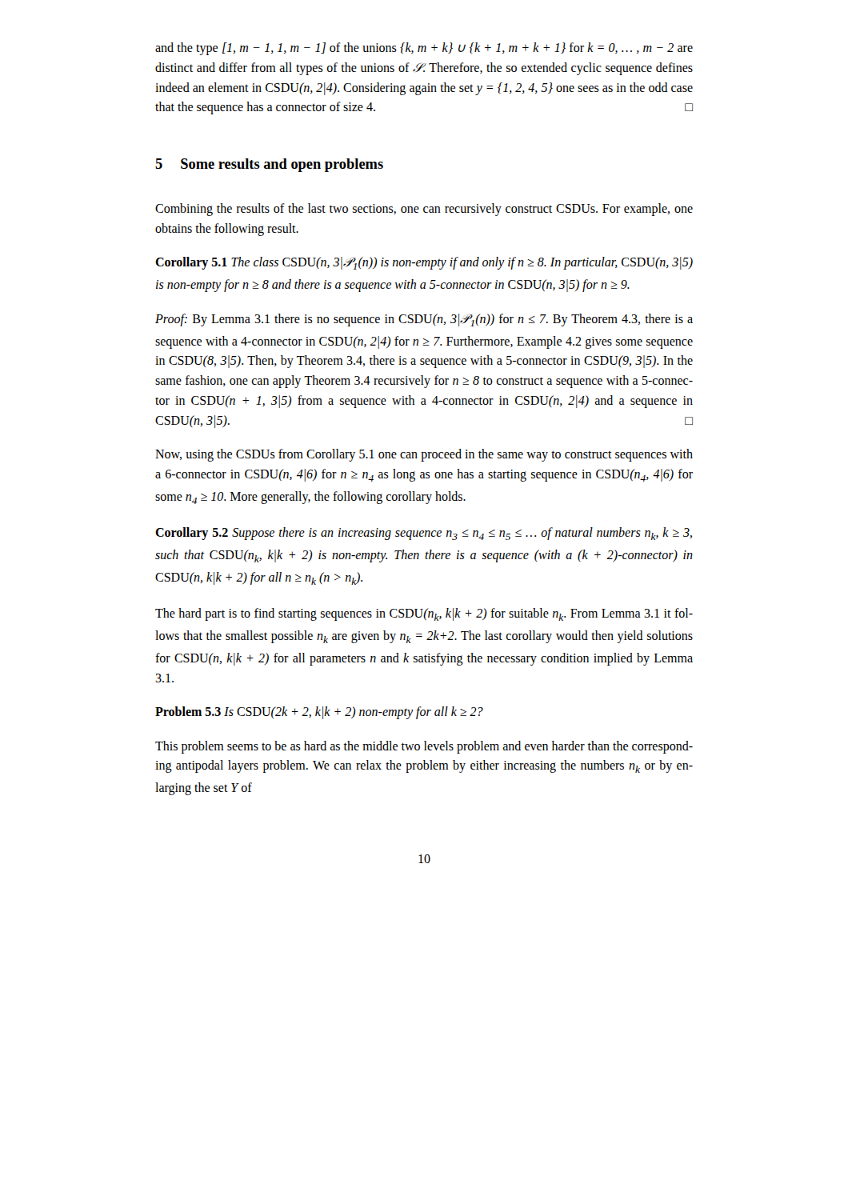and the type [1, m − 1, 1, m − 1] of the unions {k, m + k} ∪ {k + 1, m + k + 1} for k = 0, … , m − 2 are distinct and differ from all types of the unions of 𝒮. Therefore, the so extended cyclic sequence defines indeed an element in CSDU(n, 2|4). Considering again the set y = {1, 2, 4, 5} one sees as in the odd case that the sequence has a connector of size 4. □
5 Some results and open problems
Combining the results of the last two sections, one can recursively construct CSDUs. For example, one obtains the following result.
Corollary 5.1 The class CSDU(n, 3|𝒫1(n)) is non-empty if and only if n ≥ 8. In particular, CSDU(n, 3|5) is non-empty for n ≥ 8 and there is a sequence with a 5-connector in CSDU(n, 3|5) for n ≥ 9.
Proof: By Lemma 3.1 there is no sequence in CSDU(n, 3|𝒫1(n)) for n ≤ 7. By Theorem 4.3, there is a sequence with a 4-connector in CSDU(n, 2|4) for n ≥ 7. Furthermore, Example 4.2 gives some sequence in CSDU(8, 3|5). Then, by Theorem 3.4, there is a sequence with a 5-connector in CSDU(9, 3|5). In the same fashion, one can apply Theorem 3.4 recursively for n ≥ 8 to construct a sequence with a 5-connector in CSDU(n + 1, 3|5) from a sequence with a 4-connector in CSDU(n, 2|4) and a sequence in CSDU(n, 3|5). □
Now, using the CSDUs from Corollary 5.1 one can proceed in the same way to construct sequences with a 6-connector in CSDU(n, 4|6) for n ≥ n4 as long as one has a starting sequence in CSDU(n4, 4|6) for some n4 ≥ 10. More generally, the following corollary holds.
Corollary 5.2 Suppose there is an increasing sequence n3 ≤ n4 ≤ n5 ≤ … of natural numbers nk, k ≥ 3, such that CSDU(nk, k|k + 2) is non-empty. Then there is a sequence (with a (k + 2)-connector) in CSDU(n, k|k + 2) for all n ≥ nk (n > nk).
The hard part is to find starting sequences in CSDU(nk, k|k + 2) for suitable nk. From Lemma 3.1 it follows that the smallest possible nk are given by nk = 2k+2. The last corollary would then yield solutions for CSDU(n, k|k + 2) for all parameters n and k satisfying the necessary condition implied by Lemma 3.1.
Problem 5.3 Is CSDU(2k + 2, k|k + 2) non-empty for all k ≥ 2?
This problem seems to be as hard as the middle two levels problem and even harder than the corresponding antipodal layers problem. We can relax the problem by either increasing the numbers nk or by enlarging the set Y of
10